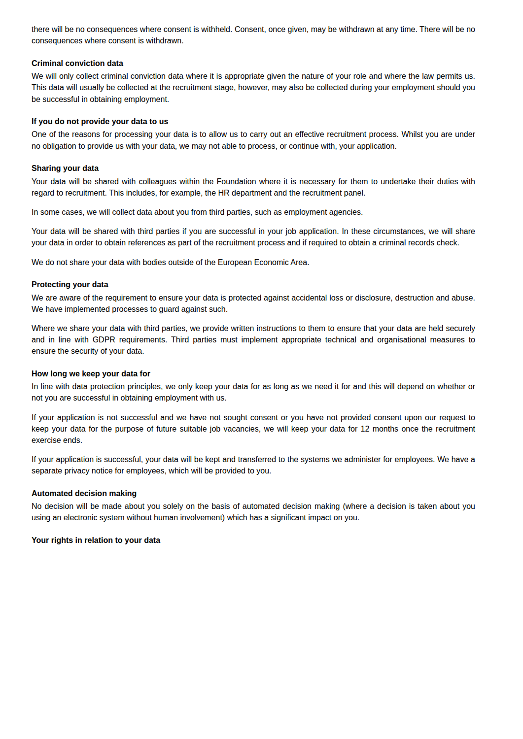there will be no consequences where consent is withheld. Consent, once given, may be withdrawn at any time. There will be no consequences where consent is withdrawn.
Criminal conviction data
We will only collect criminal conviction data where it is appropriate given the nature of your role and where the law permits us. This data will usually be collected at the recruitment stage, however, may also be collected during your employment should you be successful in obtaining employment.
If you do not provide your data to us
One of the reasons for processing your data is to allow us to carry out an effective recruitment process. Whilst you are under no obligation to provide us with your data, we may not able to process, or continue with, your application.
Sharing your data
Your data will be shared with colleagues within the Foundation where it is necessary for them to undertake their duties with regard to recruitment. This includes, for example, the HR department and the recruitment panel.
In some cases, we will collect data about you from third parties, such as employment agencies.
Your data will be shared with third parties if you are successful in your job application. In these circumstances, we will share your data in order to obtain references as part of the recruitment process and if required to obtain a criminal records check.
We do not share your data with bodies outside of the European Economic Area.
Protecting your data
We are aware of the requirement to ensure your data is protected against accidental loss or disclosure, destruction and abuse. We have implemented processes to guard against such.
Where we share your data with third parties, we provide written instructions to them to ensure that your data are held securely and in line with GDPR requirements. Third parties must implement appropriate technical and organisational measures to ensure the security of your data.
How long we keep your data for
In line with data protection principles, we only keep your data for as long as we need it for and this will depend on whether or not you are successful in obtaining employment with us.
If your application is not successful and we have not sought consent or you have not provided consent upon our request to keep your data for the purpose of future suitable job vacancies, we will keep your data for 12 months once the recruitment exercise ends.
If your application is successful, your data will be kept and transferred to the systems we administer for employees. We have a separate privacy notice for employees, which will be provided to you.
Automated decision making
No decision will be made about you solely on the basis of automated decision making (where a decision is taken about you using an electronic system without human involvement) which has a significant impact on you.
Your rights in relation to your data